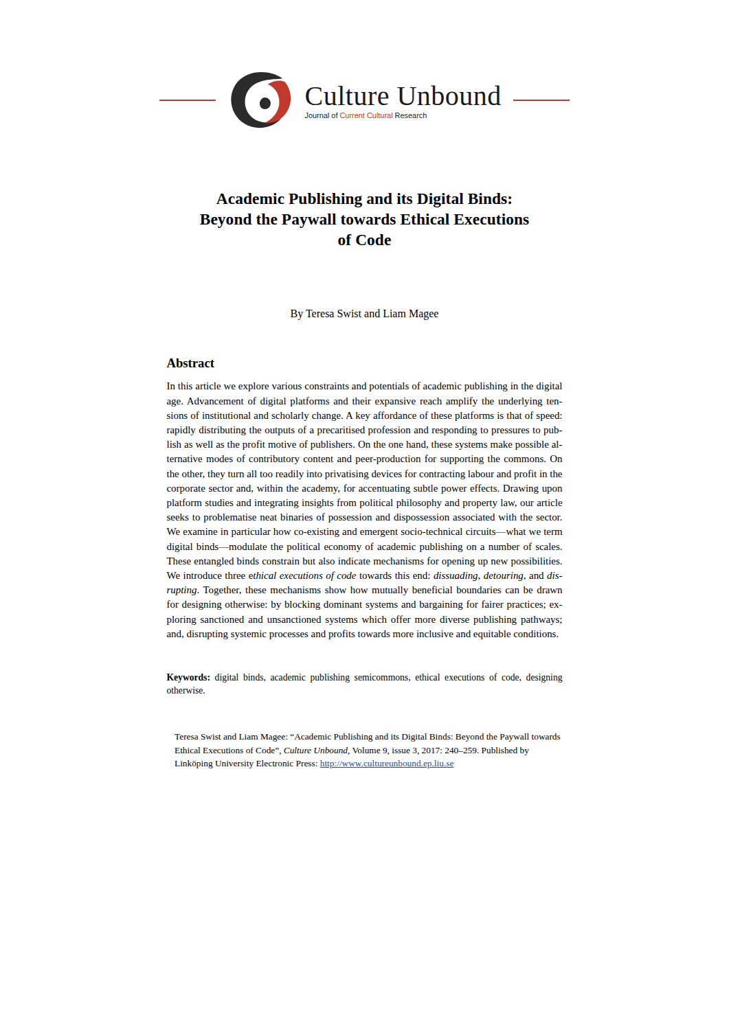Culture Unbound
Journal of Current Cultural Research
Academic Publishing and its Digital Binds:
Beyond the Paywall towards Ethical Executions
of Code
By Teresa Swist and Liam Magee
Abstract
In this article we explore various constraints and potentials of academic publishing in the digital age. Advancement of digital platforms and their expansive reach amplify the underlying tensions of institutional and scholarly change. A key affordance of these platforms is that of speed: rapidly distributing the outputs of a precaritised profession and responding to pressures to publish as well as the profit motive of publishers. On the one hand, these systems make possible alternative modes of contributory content and peer-production for supporting the commons. On the other, they turn all too readily into privatising devices for contracting labour and profit in the corporate sector and, within the academy, for accentuating subtle power effects. Drawing upon platform studies and integrating insights from political philosophy and property law, our article seeks to problematise neat binaries of possession and dispossession associated with the sector. We examine in particular how co-existing and emergent socio-technical circuits—what we term digital binds—modulate the political economy of academic publishing on a number of scales. These entangled binds constrain but also indicate mechanisms for opening up new possibilities. We introduce three ethical executions of code towards this end: dissuading, detouring, and disrupting. Together, these mechanisms show how mutually beneficial boundaries can be drawn for designing otherwise: by blocking dominant systems and bargaining for fairer practices; exploring sanctioned and unsanctioned systems which offer more diverse publishing pathways; and, disrupting systemic processes and profits towards more inclusive and equitable conditions.
Keywords: digital binds, academic publishing semicommons, ethical executions of code, designing otherwise.
Teresa Swist and Liam Magee: “Academic Publishing and its Digital Binds: Beyond the Paywall towards Ethical Executions of Code”, Culture Unbound, Volume 9, issue 3, 2017: 240–259. Published by Linköping University Electronic Press: http://www.cultureunbound.ep.liu.se